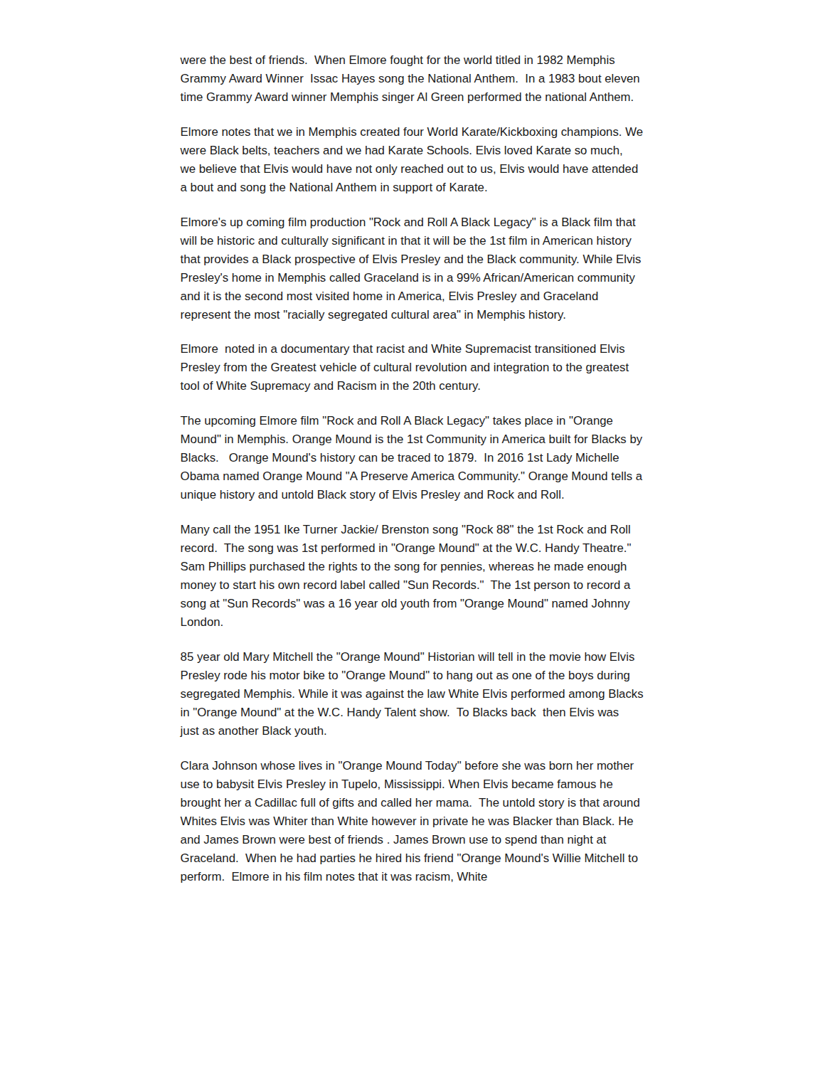were the best of friends. When Elmore fought for the world titled in 1982 Memphis Grammy Award Winner Issac Hayes song the National Anthem. In a 1983 bout eleven time Grammy Award winner Memphis singer Al Green performed the national Anthem.
Elmore notes that we in Memphis created four World Karate/Kickboxing champions. We were Black belts, teachers and we had Karate Schools. Elvis loved Karate so much, we believe that Elvis would have not only reached out to us, Elvis would have attended a bout and song the National Anthem in support of Karate.
Elmore's up coming film production "Rock and Roll A Black Legacy" is a Black film that will be historic and culturally significant in that it will be the 1st film in American history that provides a Black prospective of Elvis Presley and the Black community. While Elvis Presley's home in Memphis called Graceland is in a 99% African/American community and it is the second most visited home in America, Elvis Presley and Graceland represent the most "racially segregated cultural area" in Memphis history.
Elmore noted in a documentary that racist and White Supremacist transitioned Elvis Presley from the Greatest vehicle of cultural revolution and integration to the greatest tool of White Supremacy and Racism in the 20th century.
The upcoming Elmore film "Rock and Roll A Black Legacy" takes place in "Orange Mound" in Memphis. Orange Mound is the 1st Community in America built for Blacks by Blacks. Orange Mound's history can be traced to 1879. In 2016 1st Lady Michelle Obama named Orange Mound "A Preserve America Community." Orange Mound tells a unique history and untold Black story of Elvis Presley and Rock and Roll.
Many call the 1951 Ike Turner Jackie/ Brenston song "Rock 88" the 1st Rock and Roll record. The song was 1st performed in "Orange Mound" at the W.C. Handy Theatre." Sam Phillips purchased the rights to the song for pennies, whereas he made enough money to start his own record label called "Sun Records." The 1st person to record a song at "Sun Records" was a 16 year old youth from "Orange Mound" named Johnny London.
85 year old Mary Mitchell the "Orange Mound" Historian will tell in the movie how Elvis Presley rode his motor bike to "Orange Mound" to hang out as one of the boys during segregated Memphis. While it was against the law White Elvis performed among Blacks in "Orange Mound" at the W.C. Handy Talent show. To Blacks back then Elvis was just as another Black youth.
Clara Johnson whose lives in "Orange Mound Today" before she was born her mother use to babysit Elvis Presley in Tupelo, Mississippi. When Elvis became famous he brought her a Cadillac full of gifts and called her mama. The untold story is that around Whites Elvis was Whiter than White however in private he was Blacker than Black. He and James Brown were best of friends . James Brown use to spend than night at Graceland. When he had parties he hired his friend "Orange Mound's Willie Mitchell to perform. Elmore in his film notes that it was racism, White